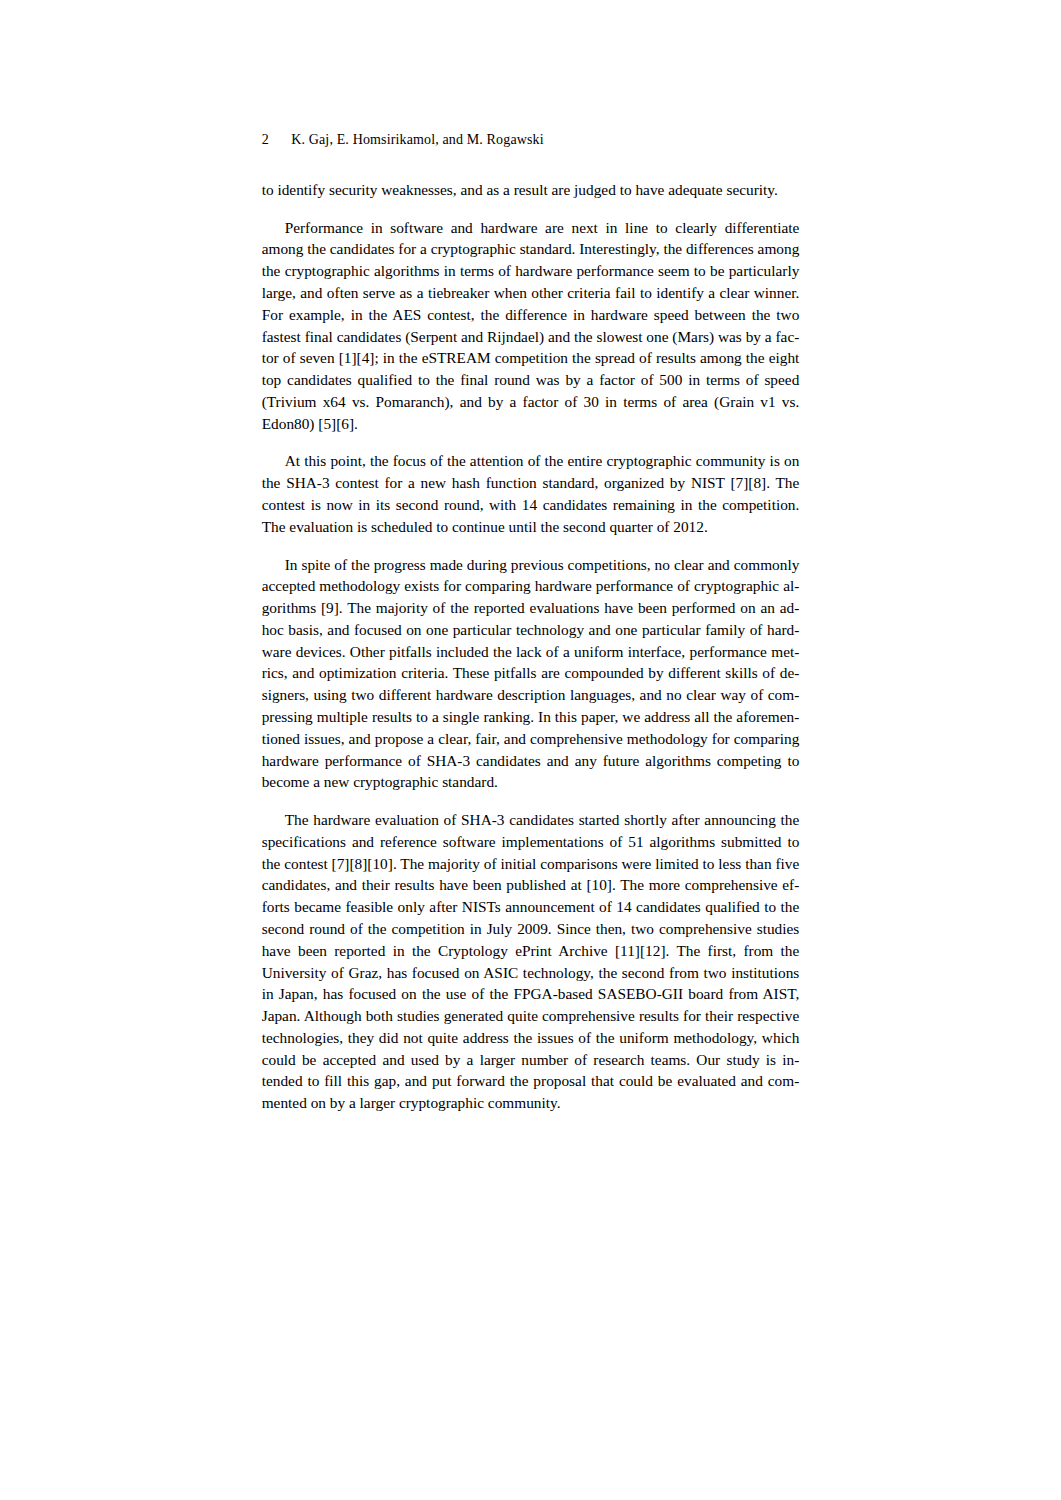2 K. Gaj, E. Homsirikamol, and M. Rogawski
to identify security weaknesses, and as a result are judged to have adequate security.
Performance in software and hardware are next in line to clearly differentiate among the candidates for a cryptographic standard. Interestingly, the differences among the cryptographic algorithms in terms of hardware performance seem to be particularly large, and often serve as a tiebreaker when other criteria fail to identify a clear winner. For example, in the AES contest, the difference in hardware speed between the two fastest final candidates (Serpent and Rijndael) and the slowest one (Mars) was by a factor of seven [1][4]; in the eSTREAM competition the spread of results among the eight top candidates qualified to the final round was by a factor of 500 in terms of speed (Trivium x64 vs. Pomaranch), and by a factor of 30 in terms of area (Grain v1 vs. Edon80) [5][6].
At this point, the focus of the attention of the entire cryptographic community is on the SHA-3 contest for a new hash function standard, organized by NIST [7][8]. The contest is now in its second round, with 14 candidates remaining in the competition. The evaluation is scheduled to continue until the second quarter of 2012.
In spite of the progress made during previous competitions, no clear and commonly accepted methodology exists for comparing hardware performance of cryptographic algorithms [9]. The majority of the reported evaluations have been performed on an ad-hoc basis, and focused on one particular technology and one particular family of hardware devices. Other pitfalls included the lack of a uniform interface, performance metrics, and optimization criteria. These pitfalls are compounded by different skills of designers, using two different hardware description languages, and no clear way of compressing multiple results to a single ranking. In this paper, we address all the aforementioned issues, and propose a clear, fair, and comprehensive methodology for comparing hardware performance of SHA-3 candidates and any future algorithms competing to become a new cryptographic standard.
The hardware evaluation of SHA-3 candidates started shortly after announcing the specifications and reference software implementations of 51 algorithms submitted to the contest [7][8][10]. The majority of initial comparisons were limited to less than five candidates, and their results have been published at [10]. The more comprehensive efforts became feasible only after NISTs announcement of 14 candidates qualified to the second round of the competition in July 2009. Since then, two comprehensive studies have been reported in the Cryptology ePrint Archive [11][12]. The first, from the University of Graz, has focused on ASIC technology, the second from two institutions in Japan, has focused on the use of the FPGA-based SASEBO-GII board from AIST, Japan. Although both studies generated quite comprehensive results for their respective technologies, they did not quite address the issues of the uniform methodology, which could be accepted and used by a larger number of research teams. Our study is intended to fill this gap, and put forward the proposal that could be evaluated and commented on by a larger cryptographic community.